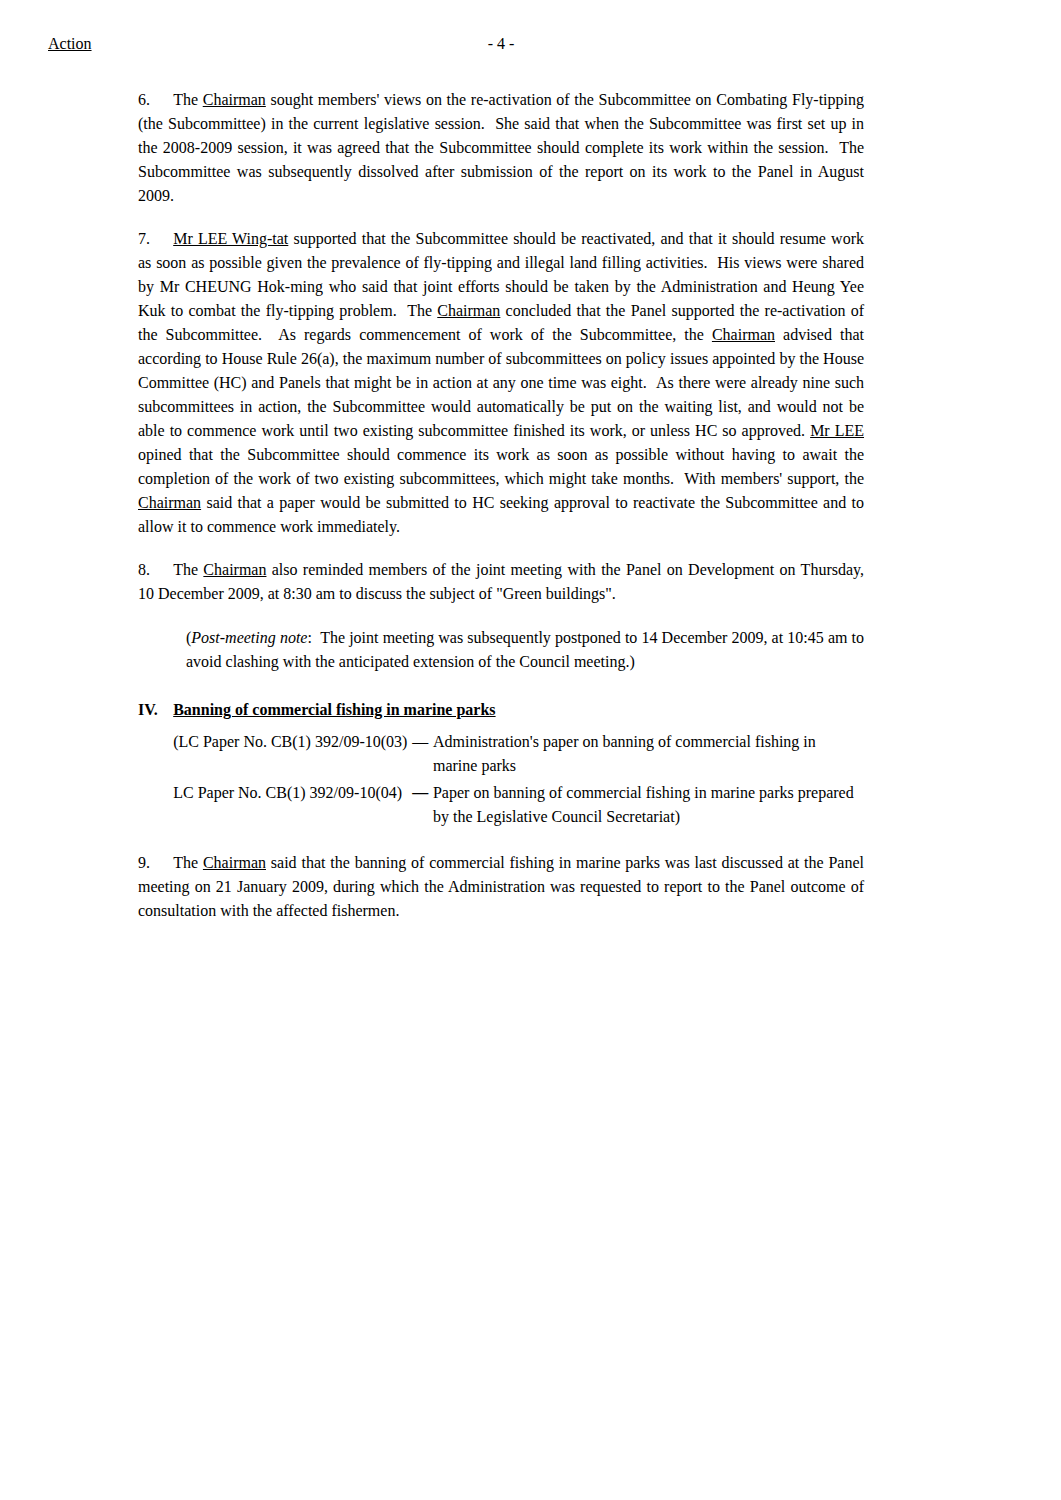Action
- 4 -
6. The Chairman sought members' views on the re-activation of the Subcommittee on Combating Fly-tipping (the Subcommittee) in the current legislative session. She said that when the Subcommittee was first set up in the 2008-2009 session, it was agreed that the Subcommittee should complete its work within the session. The Subcommittee was subsequently dissolved after submission of the report on its work to the Panel in August 2009.
7. Mr LEE Wing-tat supported that the Subcommittee should be reactivated, and that it should resume work as soon as possible given the prevalence of fly-tipping and illegal land filling activities. His views were shared by Mr CHEUNG Hok-ming who said that joint efforts should be taken by the Administration and Heung Yee Kuk to combat the fly-tipping problem. The Chairman concluded that the Panel supported the re-activation of the Subcommittee. As regards commencement of work of the Subcommittee, the Chairman advised that according to House Rule 26(a), the maximum number of subcommittees on policy issues appointed by the House Committee (HC) and Panels that might be in action at any one time was eight. As there were already nine such subcommittees in action, the Subcommittee would automatically be put on the waiting list, and would not be able to commence work until two existing subcommittee finished its work, or unless HC so approved. Mr LEE opined that the Subcommittee should commence its work as soon as possible without having to await the completion of the work of two existing subcommittees, which might take months. With members' support, the Chairman said that a paper would be submitted to HC seeking approval to reactivate the Subcommittee and to allow it to commence work immediately.
8. The Chairman also reminded members of the joint meeting with the Panel on Development on Thursday, 10 December 2009, at 8:30 am to discuss the subject of "Green buildings".
(Post-meeting note: The joint meeting was subsequently postponed to 14 December 2009, at 10:45 am to avoid clashing with the anticipated extension of the Council meeting.)
IV.
Banning of commercial fishing in marine parks
| (LC Paper No. CB(1) 392/09-10(03) | — | Administration's paper on banning of commercial fishing in marine parks |
| LC Paper No. CB(1) 392/09-10(04) | — | Paper on banning of commercial fishing in marine parks prepared by the Legislative Council Secretariat) |
9. The Chairman said that the banning of commercial fishing in marine parks was last discussed at the Panel meeting on 21 January 2009, during which the Administration was requested to report to the Panel outcome of consultation with the affected fishermen.